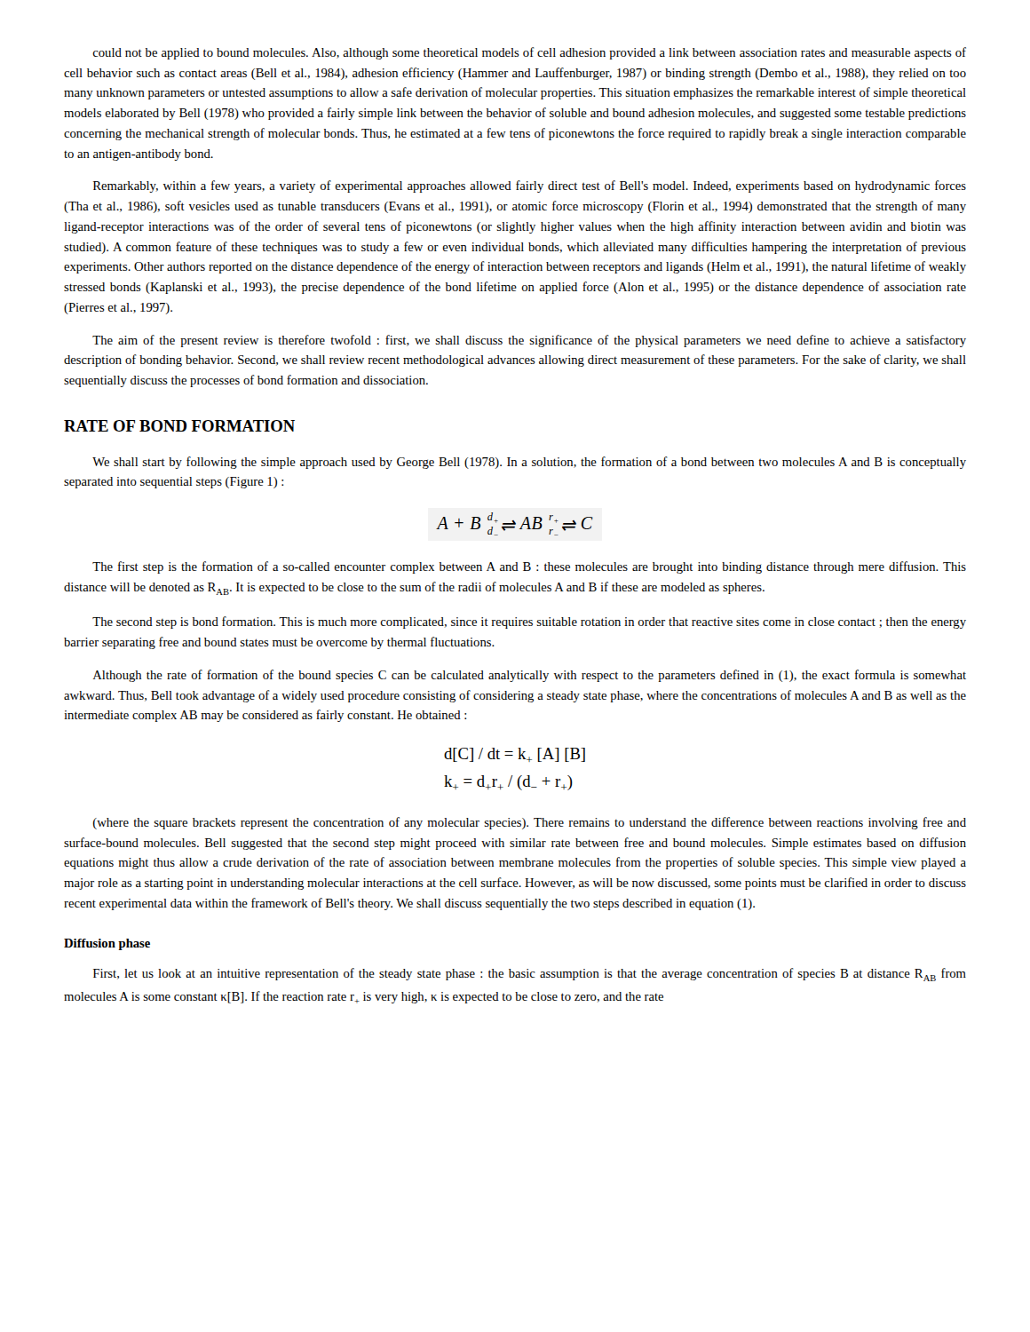could not be applied to bound molecules. Also, although some theoretical models of cell adhesion provided a link between association rates and measurable aspects of cell behavior such as contact areas (Bell et al., 1984), adhesion efficiency (Hammer and Lauffenburger, 1987) or binding strength (Dembo et al., 1988), they relied on too many unknown parameters or untested assumptions to allow a safe derivation of molecular properties. This situation emphasizes the remarkable interest of simple theoretical models elaborated by Bell (1978) who provided a fairly simple link between the behavior of soluble and bound adhesion molecules, and suggested some testable predictions concerning the mechanical strength of molecular bonds. Thus, he estimated at a few tens of piconewtons the force required to rapidly break a single interaction comparable to an antigen-antibody bond.
Remarkably, within a few years, a variety of experimental approaches allowed fairly direct test of Bell's model. Indeed, experiments based on hydrodynamic forces (Tha et al., 1986), soft vesicles used as tunable transducers (Evans et al., 1991), or atomic force microscopy (Florin et al., 1994) demonstrated that the strength of many ligand-receptor interactions was of the order of several tens of piconewtons (or slightly higher values when the high affinity interaction between avidin and biotin was studied). A common feature of these techniques was to study a few or even individual bonds, which alleviated many difficulties hampering the interpretation of previous experiments. Other authors reported on the distance dependence of the energy of interaction between receptors and ligands (Helm et al., 1991), the natural lifetime of weakly stressed bonds (Kaplanski et al., 1993), the precise dependence of the bond lifetime on applied force (Alon et al., 1995) or the distance dependence of association rate (Pierres et al., 1997).
The aim of the present review is therefore twofold : first, we shall discuss the significance of the physical parameters we need define to achieve a satisfactory description of bonding behavior. Second, we shall review recent methodological advances allowing direct measurement of these parameters. For the sake of clarity, we shall sequentially discuss the processes of bond formation and dissociation.
RATE OF BOND FORMATION
We shall start by following the simple approach used by George Bell (1978). In a solution, the formation of a bond between two molecules A and B is conceptually separated into sequential steps (Figure 1) :
A + B d+d−⇌ AB r+r−⇌ C
The first step is the formation of a so-called encounter complex between A and B : these molecules are brought into binding distance through mere diffusion. This distance will be denoted as RAB. It is expected to be close to the sum of the radii of molecules A and B if these are modeled as spheres.
The second step is bond formation. This is much more complicated, since it requires suitable rotation in order that reactive sites come in close contact ; then the energy barrier separating free and bound states must be overcome by thermal fluctuations.
Although the rate of formation of the bound species C can be calculated analytically with respect to the parameters defined in (1), the exact formula is somewhat awkward. Thus, Bell took advantage of a widely used procedure consisting of considering a steady state phase, where the concentrations of molecules A and B as well as the intermediate complex AB may be considered as fairly constant. He obtained :
d[C] / dt = k+ [A] [B]
k+ = d+r+ / (d− + r+)
(where the square brackets represent the concentration of any molecular species). There remains to understand the difference between reactions involving free and surface-bound molecules. Bell suggested that the second step might proceed with similar rate between free and bound molecules. Simple estimates based on diffusion equations might thus allow a crude derivation of the rate of association between membrane molecules from the properties of soluble species. This simple view played a major role as a starting point in understanding molecular interactions at the cell surface. However, as will be now discussed, some points must be clarified in order to discuss recent experimental data within the framework of Bell's theory. We shall discuss sequentially the two steps described in equation (1).
Diffusion phase
First, let us look at an intuitive representation of the steady state phase : the basic assumption is that the average concentration of species B at distance RAB from molecules A is some constant κ[B]. If the reaction rate r+ is very high, κ is expected to be close to zero, and the rate